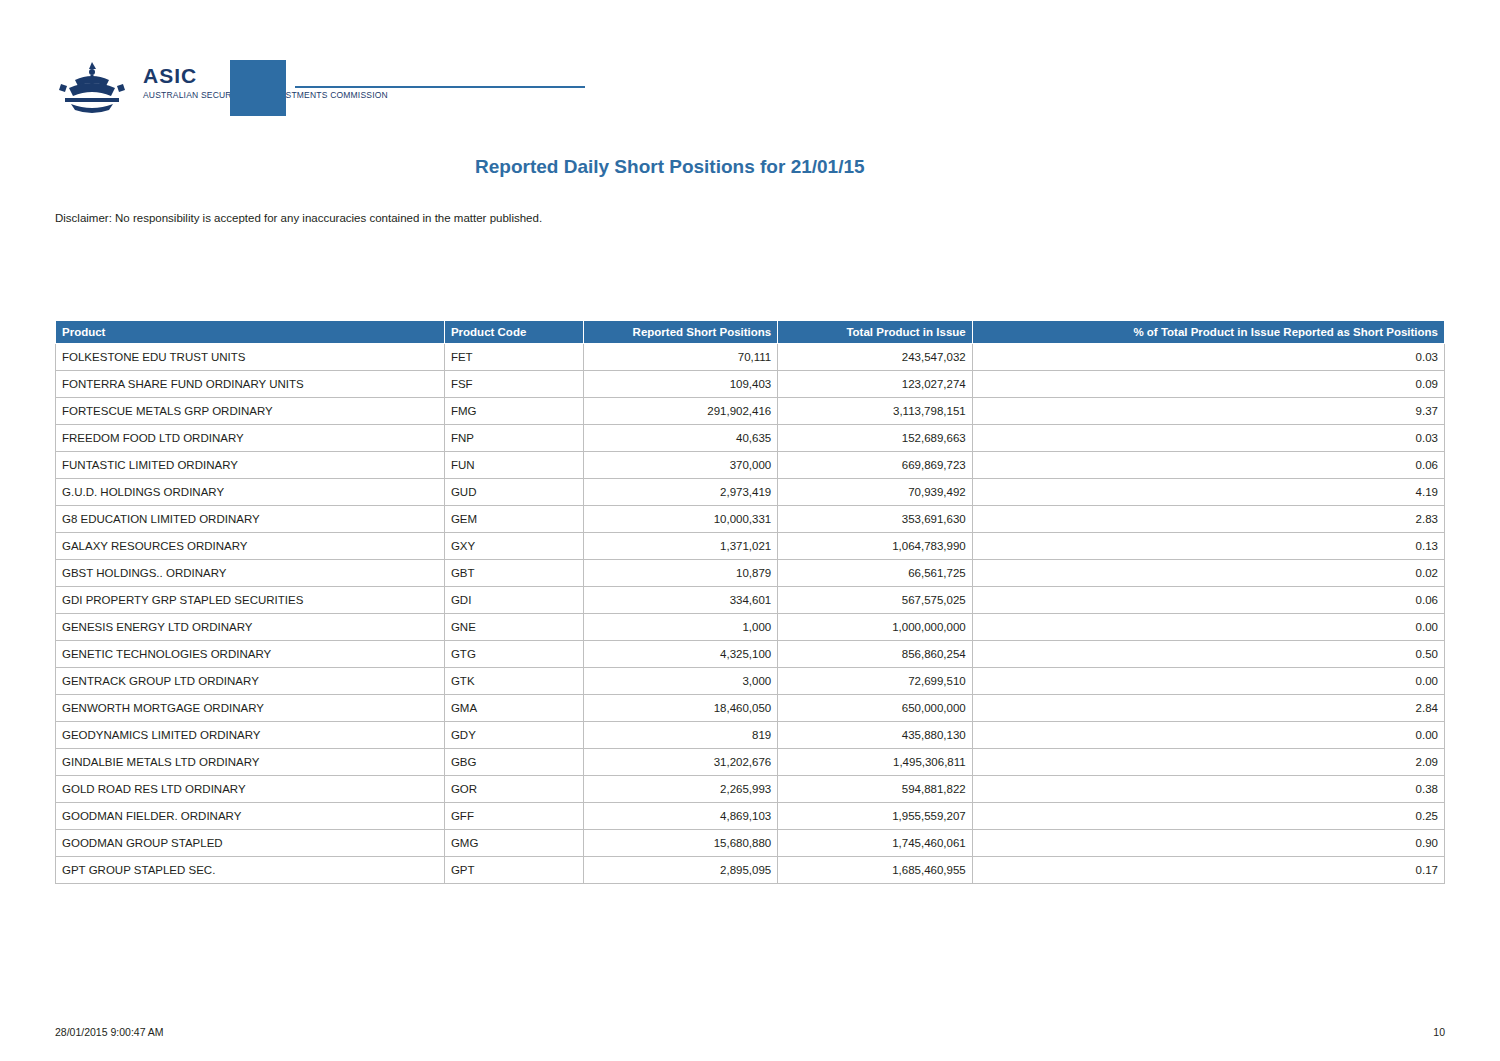ASIC
AUSTRALIAN SECURITIES & INVESTMENTS COMMISSION
Reported Daily Short Positions for 21/01/15
Disclaimer: No responsibility is accepted for any inaccuracies contained in the matter published.
| Product | Product Code | Reported Short Positions | Total Product in Issue | % of Total Product in Issue Reported as Short Positions |
| --- | --- | --- | --- | --- |
| FOLKESTONE EDU TRUST UNITS | FET | 70,111 | 243,547,032 | 0.03 |
| FONTERRA SHARE FUND ORDINARY UNITS | FSF | 109,403 | 123,027,274 | 0.09 |
| FORTESCUE METALS GRP ORDINARY | FMG | 291,902,416 | 3,113,798,151 | 9.37 |
| FREEDOM FOOD LTD ORDINARY | FNP | 40,635 | 152,689,663 | 0.03 |
| FUNTASTIC LIMITED ORDINARY | FUN | 370,000 | 669,869,723 | 0.06 |
| G.U.D. HOLDINGS ORDINARY | GUD | 2,973,419 | 70,939,492 | 4.19 |
| G8 EDUCATION LIMITED ORDINARY | GEM | 10,000,331 | 353,691,630 | 2.83 |
| GALAXY RESOURCES ORDINARY | GXY | 1,371,021 | 1,064,783,990 | 0.13 |
| GBST HOLDINGS.. ORDINARY | GBT | 10,879 | 66,561,725 | 0.02 |
| GDI PROPERTY GRP STAPLED SECURITIES | GDI | 334,601 | 567,575,025 | 0.06 |
| GENESIS ENERGY LTD ORDINARY | GNE | 1,000 | 1,000,000,000 | 0.00 |
| GENETIC TECHNOLOGIES ORDINARY | GTG | 4,325,100 | 856,860,254 | 0.50 |
| GENTRACK GROUP LTD ORDINARY | GTK | 3,000 | 72,699,510 | 0.00 |
| GENWORTH MORTGAGE ORDINARY | GMA | 18,460,050 | 650,000,000 | 2.84 |
| GEODYNAMICS LIMITED ORDINARY | GDY | 819 | 435,880,130 | 0.00 |
| GINDALBIE METALS LTD ORDINARY | GBG | 31,202,676 | 1,495,306,811 | 2.09 |
| GOLD ROAD RES LTD ORDINARY | GOR | 2,265,993 | 594,881,822 | 0.38 |
| GOODMAN FIELDER. ORDINARY | GFF | 4,869,103 | 1,955,559,207 | 0.25 |
| GOODMAN GROUP STAPLED | GMG | 15,680,880 | 1,745,460,061 | 0.90 |
| GPT GROUP STAPLED SEC. | GPT | 2,895,095 | 1,685,460,955 | 0.17 |
28/01/2015 9:00:47 AM 10